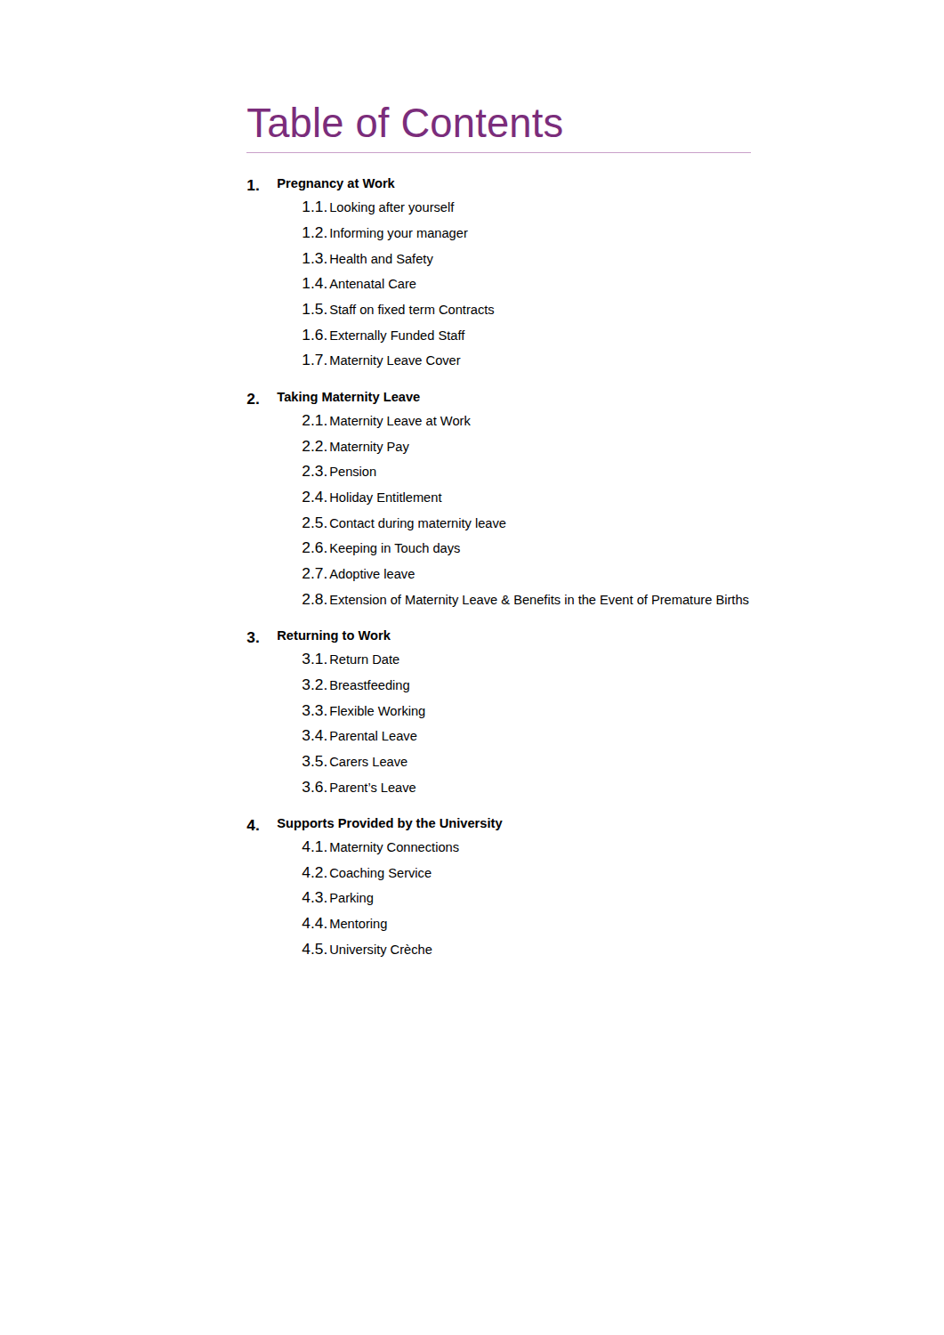Table of Contents
1. Pregnancy at Work
Looking after yourself
Informing your manager
Health and Safety
Antenatal Care
Staff on fixed term Contracts
Externally Funded Staff
Maternity Leave Cover
2. Taking Maternity Leave
Maternity Leave at Work
Maternity Pay
Pension
Holiday Entitlement
Contact during maternity leave
Keeping in Touch days
Adoptive leave
Extension of Maternity Leave & Benefits in the Event of Premature Births
3. Returning to Work
Return Date
Breastfeeding
Flexible Working
Parental Leave
Carers Leave
Parent’s Leave
4. Supports Provided by the University
Maternity Connections
Coaching Service
Parking
Mentoring
University Crèche